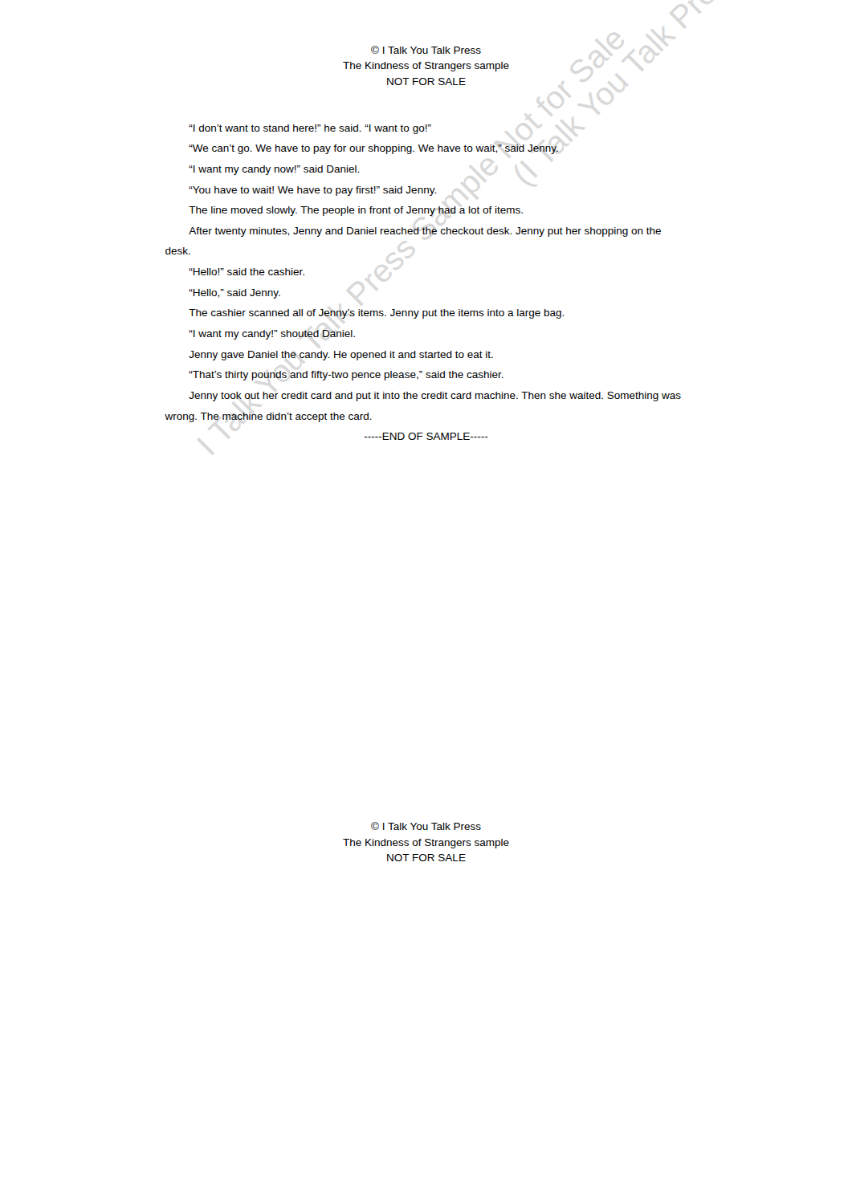(I Talk You Talk Press Sample Not for Sale)
I Talk You Talk Press Sample Not for Sale
© I Talk You Talk Press
The Kindness of Strangers sample
NOT FOR SALE
“I don’t want to stand here!” he said. “I want to go!”
“We can’t go. We have to pay for our shopping. We have to wait,” said Jenny.
“I want my candy now!” said Daniel.
“You have to wait! We have to pay first!” said Jenny.
The line moved slowly. The people in front of Jenny had a lot of items.
After twenty minutes, Jenny and Daniel reached the checkout desk. Jenny put her shopping on the desk.
“Hello!” said the cashier.
“Hello,” said Jenny.
The cashier scanned all of Jenny’s items. Jenny put the items into a large bag.
“I want my candy!” shouted Daniel.
Jenny gave Daniel the candy. He opened it and started to eat it.
“That’s thirty pounds and fifty-two pence please,” said the cashier.
Jenny took out her credit card and put it into the credit card machine. Then she waited. Something was wrong. The machine didn’t accept the card.
-----END OF SAMPLE-----
© I Talk You Talk Press
The Kindness of Strangers sample
NOT FOR SALE